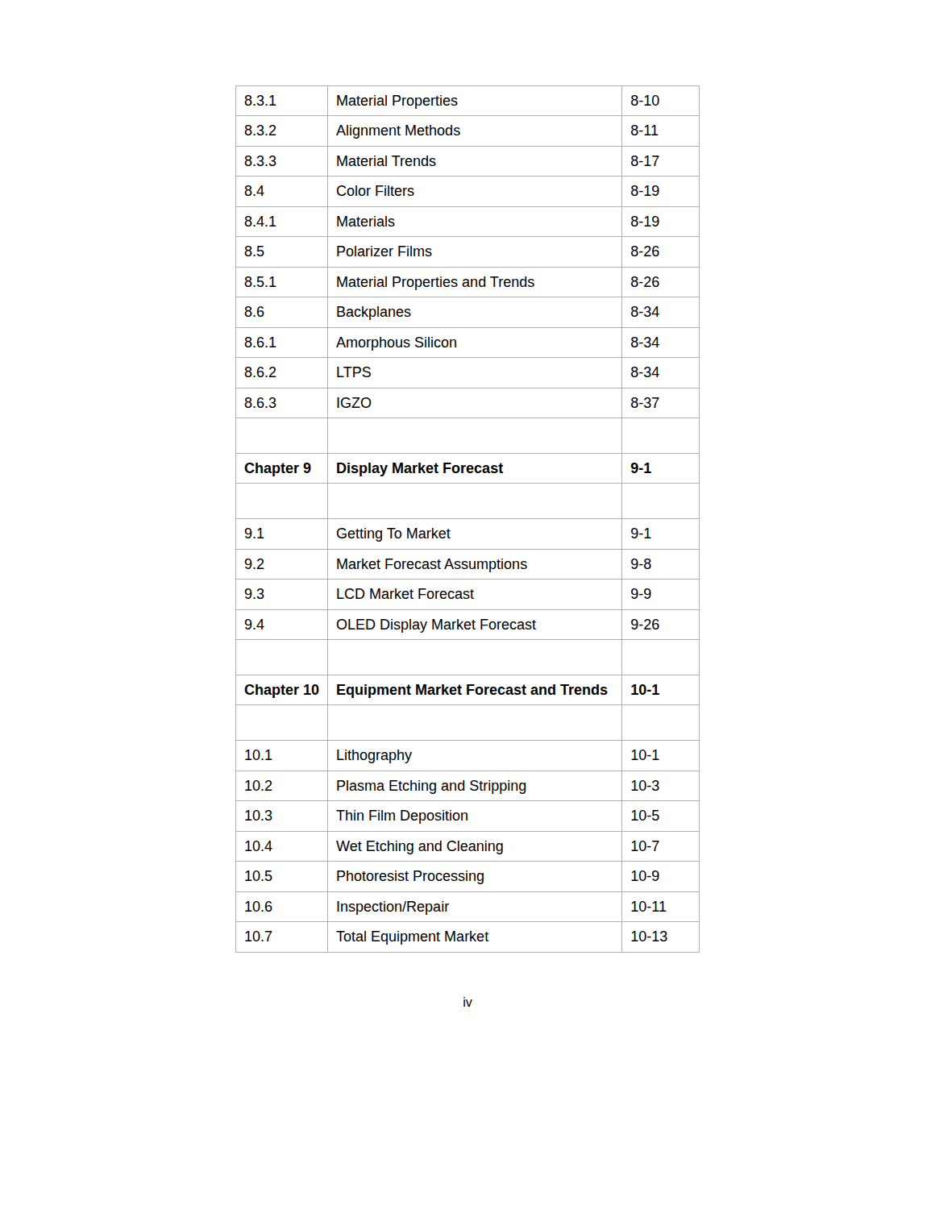| 8.3.1 | Material Properties | 8-10 |
| 8.3.2 | Alignment Methods | 8-11 |
| 8.3.3 | Material Trends | 8-17 |
| 8.4 | Color Filters | 8-19 |
| 8.4.1 | Materials | 8-19 |
| 8.5 | Polarizer Films | 8-26 |
| 8.5.1 | Material Properties and Trends | 8-26 |
| 8.6 | Backplanes | 8-34 |
| 8.6.1 | Amorphous Silicon | 8-34 |
| 8.6.2 | LTPS | 8-34 |
| 8.6.3 | IGZO | 8-37 |
| Chapter 9 | Display Market Forecast | 9-1 |
| 9.1 | Getting To Market | 9-1 |
| 9.2 | Market Forecast Assumptions | 9-8 |
| 9.3 | LCD Market Forecast | 9-9 |
| 9.4 | OLED Display Market Forecast | 9-26 |
| Chapter 10 | Equipment Market Forecast and Trends | 10-1 |
| 10.1 | Lithography | 10-1 |
| 10.2 | Plasma Etching and Stripping | 10-3 |
| 10.3 | Thin Film Deposition | 10-5 |
| 10.4 | Wet Etching and Cleaning | 10-7 |
| 10.5 | Photoresist Processing | 10-9 |
| 10.6 | Inspection/Repair | 10-11 |
| 10.7 | Total Equipment Market | 10-13 |
iv